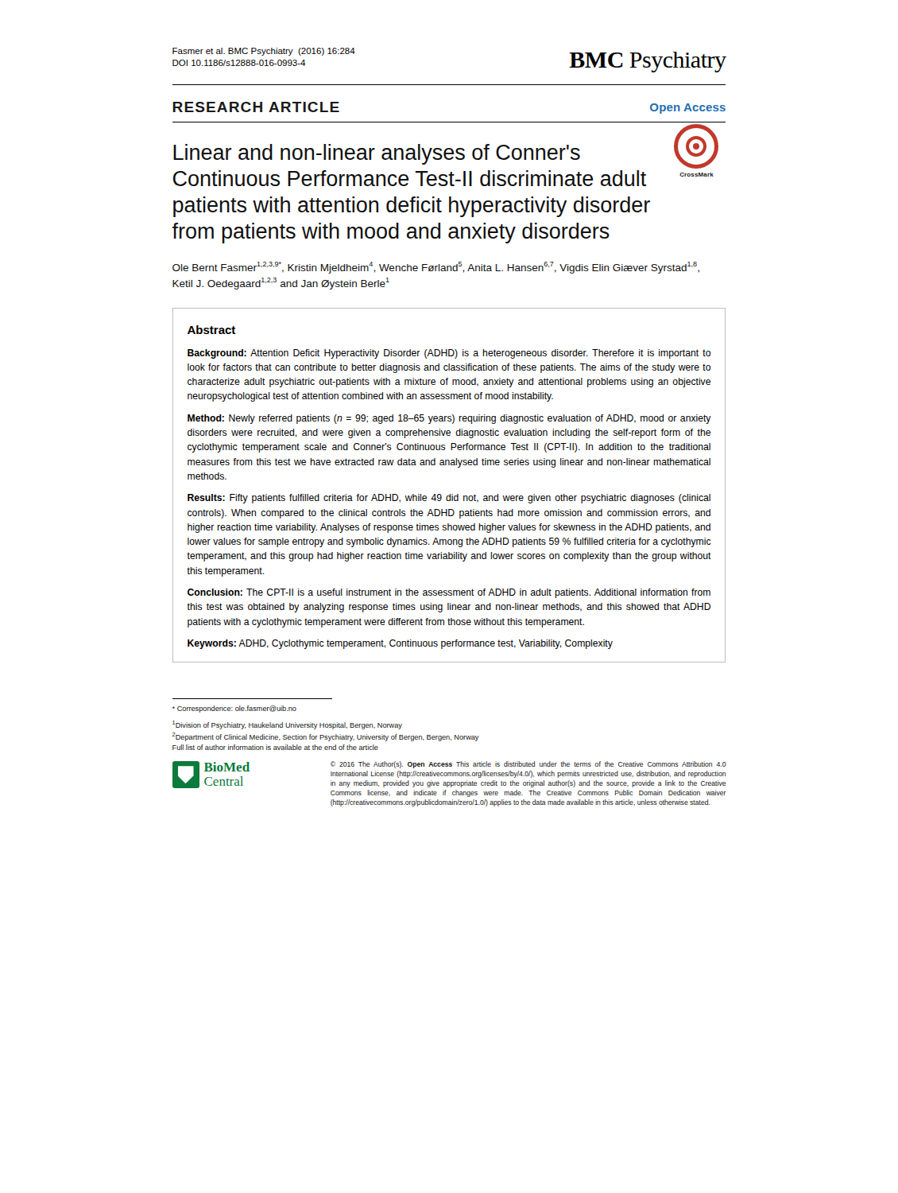Fasmer et al. BMC Psychiatry (2016) 16:284
DOI 10.1186/s12888-016-0993-4
BMC Psychiatry
RESEARCH ARTICLE
Open Access
CrossMark
Linear and non-linear analyses of Conner's Continuous Performance Test-II discriminate adult patients with attention deficit hyperactivity disorder from patients with mood and anxiety disorders
Ole Bernt Fasmer1,2,3,9*, Kristin Mjeldheim4, Wenche Førland5, Anita L. Hansen6,7, Vigdis Elin Giæver Syrstad1,8,
Ketil J. Oedegaard1,2,3 and Jan Øystein Berle1
Abstract
Background: Attention Deficit Hyperactivity Disorder (ADHD) is a heterogeneous disorder. Therefore it is important to look for factors that can contribute to better diagnosis and classification of these patients. The aims of the study were to characterize adult psychiatric out-patients with a mixture of mood, anxiety and attentional problems using an objective neuropsychological test of attention combined with an assessment of mood instability.
Method: Newly referred patients (n = 99; aged 18–65 years) requiring diagnostic evaluation of ADHD, mood or anxiety disorders were recruited, and were given a comprehensive diagnostic evaluation including the self-report form of the cyclothymic temperament scale and Conner's Continuous Performance Test II (CPT-II). In addition to the traditional measures from this test we have extracted raw data and analysed time series using linear and non-linear mathematical methods.
Results: Fifty patients fulfilled criteria for ADHD, while 49 did not, and were given other psychiatric diagnoses (clinical controls). When compared to the clinical controls the ADHD patients had more omission and commission errors, and higher reaction time variability. Analyses of response times showed higher values for skewness in the ADHD patients, and lower values for sample entropy and symbolic dynamics. Among the ADHD patients 59 % fulfilled criteria for a cyclothymic temperament, and this group had higher reaction time variability and lower scores on complexity than the group without this temperament.
Conclusion: The CPT-II is a useful instrument in the assessment of ADHD in adult patients. Additional information from this test was obtained by analyzing response times using linear and non-linear methods, and this showed that ADHD patients with a cyclothymic temperament were different from those without this temperament.
Keywords: ADHD, Cyclothymic temperament, Continuous performance test, Variability, Complexity
* Correspondence: ole.fasmer@uib.no
1Division of Psychiatry, Haukeland University Hospital, Bergen, Norway
2Department of Clinical Medicine, Section for Psychiatry, University of Bergen, Bergen, Norway
Full list of author information is available at the end of the article
BioMed
Central
© 2016 The Author(s). Open Access This article is distributed under the terms of the Creative Commons Attribution 4.0 International License (http://creativecommons.org/licenses/by/4.0/), which permits unrestricted use, distribution, and reproduction in any medium, provided you give appropriate credit to the original author(s) and the source, provide a link to the Creative Commons license, and indicate if changes were made. The Creative Commons Public Domain Dedication waiver (http://creativecommons.org/publicdomain/zero/1.0/) applies to the data made available in this article, unless otherwise stated.